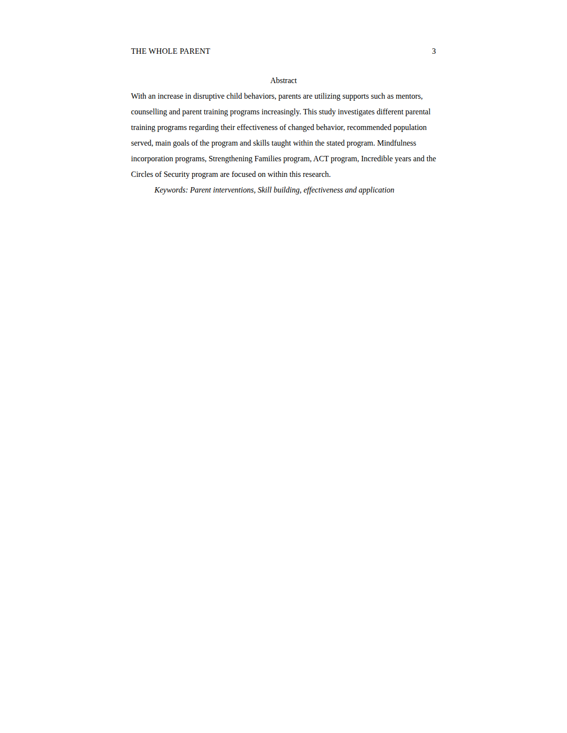The Whole Parent 3
Abstract
With an increase in disruptive child behaviors, parents are utilizing supports such as mentors, counselling and parent training programs increasingly. This study investigates different parental training programs regarding their effectiveness of changed behavior, recommended population served, main goals of the program and skills taught within the stated program. Mindfulness incorporation programs, Strengthening Families program, ACT program, Incredible years and the Circles of Security program are focused on within this research.
Keywords: Parent interventions, Skill building, effectiveness and application